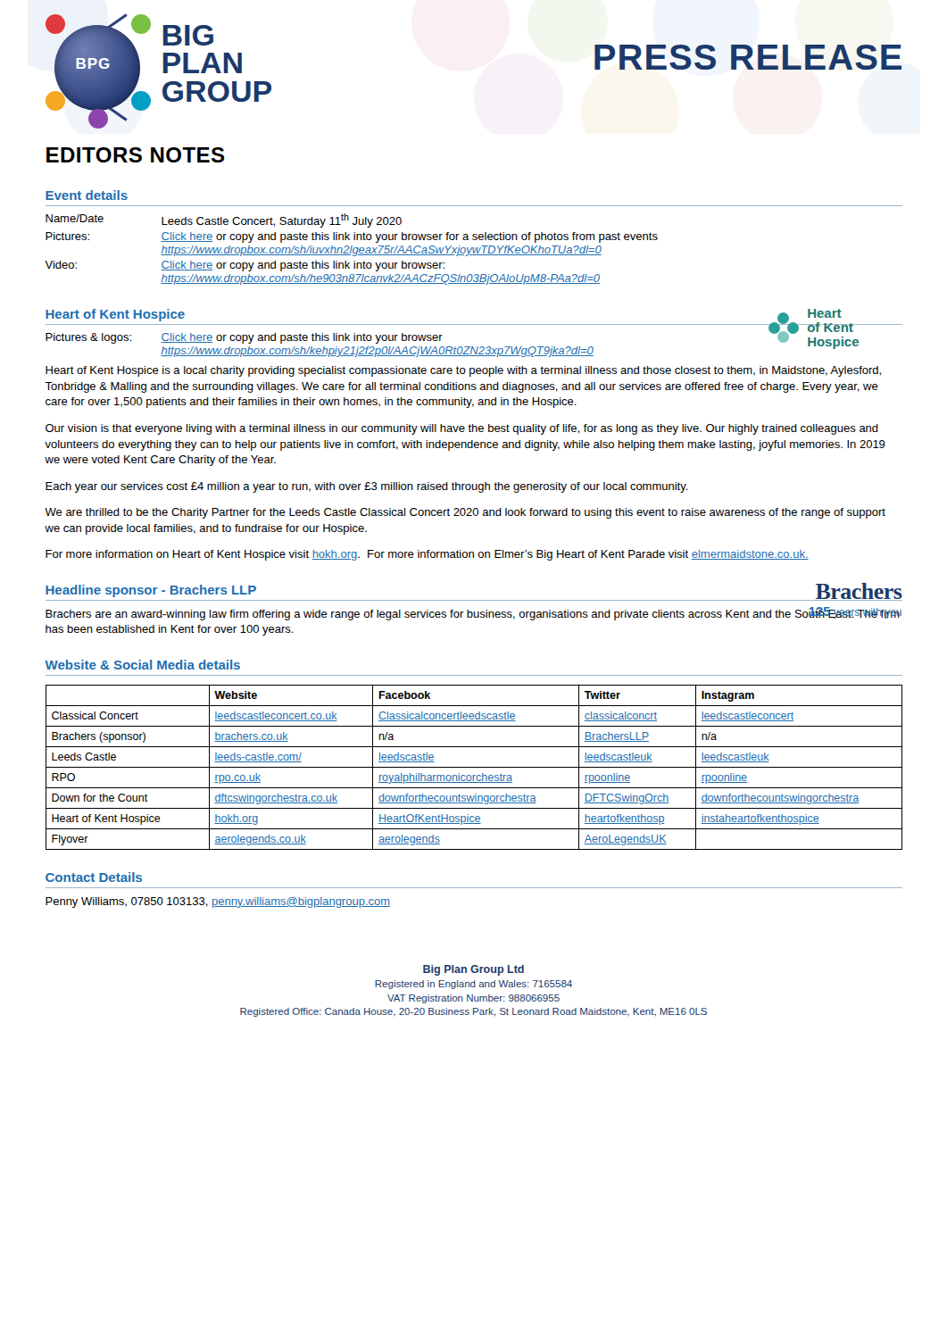BPG
BIG PLAN GROUP
PRESS RELEASE
EDITORS NOTES
Event details
| Name/Date | Leeds Castle Concert, Saturday 11 th July 2020 |
| Pictures: | Click here or copy and paste this link into your browser for a selection of photos from past events https://www.dropbox.com/sh/iuvxhn2lgeax75r/AACaSwYxjoywTDYfKeOKhoTUa?dl=0 |
| Video: | Click here or copy and paste this link into your browser: https://www.dropbox.com/sh/he903n87lcanvk2/AACzFQSln03BjOAloUpM8-PAa?dl=0 |
Heart of Kent Hospice
Heart
of Kent
Hospice
| Pictures & logos: | Click here or copy and paste this link into your browser https://www.dropbox.com/sh/kehpiy21j2f2p0l/AACjWA0Rt0ZN23xp7WgQT9jka?dl=0 |
Heart of Kent Hospice is a local charity providing specialist compassionate care to people with a terminal illness and those closest to them, in Maidstone, Aylesford, Tonbridge & Malling and the surrounding villages. We care for all terminal conditions and diagnoses, and all our services are offered free of charge. Every year, we care for over 1,500 patients and their families in their own homes, in the community, and in the Hospice.
Our vision is that everyone living with a terminal illness in our community will have the best quality of life, for as long as they live. Our highly trained colleagues and volunteers do everything they can to help our patients live in comfort, with independence and dignity, while also helping them make lasting, joyful memories. In 2019 we were voted Kent Care Charity of the Year.
Each year our services cost £4 million a year to run, with over £3 million raised through the generosity of our local community.
We are thrilled to be the Charity Partner for the Leeds Castle Classical Concert 2020 and look forward to using this event to raise awareness of the range of support we can provide local families, and to fundraise for our Hospice.
For more information on Heart of Kent Hospice visit hokh.org. For more information on Elmer’s Big Heart of Kent Parade visit elmermaidstone.co.uk.
Headline sponsor - Brachers LLP
Brachers
125 years with you
Brachers are an award-winning law firm offering a wide range of legal services for business, organisations and private clients across Kent and the South East. The firm has been established in Kent for over 100 years.
Website & Social Media details
| | Website | Facebook | Twitter | Instagram |
| --- | --- | --- | --- | --- |
| Classical Concert | leedscastleconcert.co.uk | Classicalconcertleedscastle | classicalconcrt | leedscastleconcert |
| Brachers (sponsor) | brachers.co.uk | n/a | BrachersLLP | n/a |
| Leeds Castle | leeds-castle.com/ | leedscastle | leedscastleuk | leedscastleuk |
| RPO | rpo.co.uk | royalphilharmonicorchestra | rpoonline | rpoonline |
| Down for the Count | dftcswingorchestra.co.uk | downforthecountswingorchestra | DFTCSwingOrch | downforthecountswingorchestra |
| Heart of Kent Hospice | hokh.org | HeartOfKentHospice | heartofkenthosp | instaheartofkenthospice |
| Flyover | aerolegends.co.uk | aerolegends | AeroLegendsUK | |
Contact Details
Penny Williams, 07850 103133, penny.williams@bigplangroup.com
Big Plan Group Ltd
Registered in England and Wales: 7165584
VAT Registration Number: 988066955
Registered Office: Canada House, 20-20 Business Park, St Leonard Road Maidstone, Kent, ME16 0LS